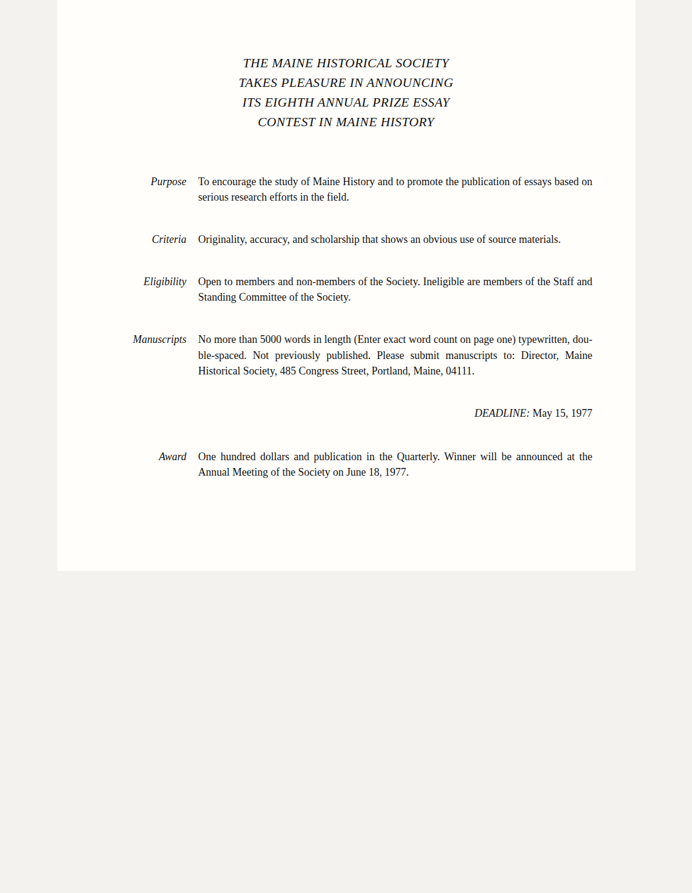THE MAINE HISTORICAL SOCIETY
TAKES PLEASURE IN ANNOUNCING
ITS EIGHTH ANNUAL PRIZE ESSAY
CONTEST IN MAINE HISTORY
Purpose
To encourage the study of Maine History and to promote the publication of essays based on serious research efforts in the field.
Criteria
Originality, accuracy, and scholarship that shows an obvious use of source materials.
Eligibility
Open to members and non-members of the Society. Ineligible are members of the Staff and Standing Committee of the Society.
Manuscripts
No more than 5000 words in length (Enter exact word count on page one) typewritten, double-spaced. Not previously published. Please submit manuscripts to: Director, Maine Historical Society, 485 Congress Street, Portland, Maine, 04111.
DEADLINE: May 15, 1977
Award
One hundred dollars and publication in the Quarterly. Winner will be announced at the Annual Meeting of the Society on June 18, 1977.